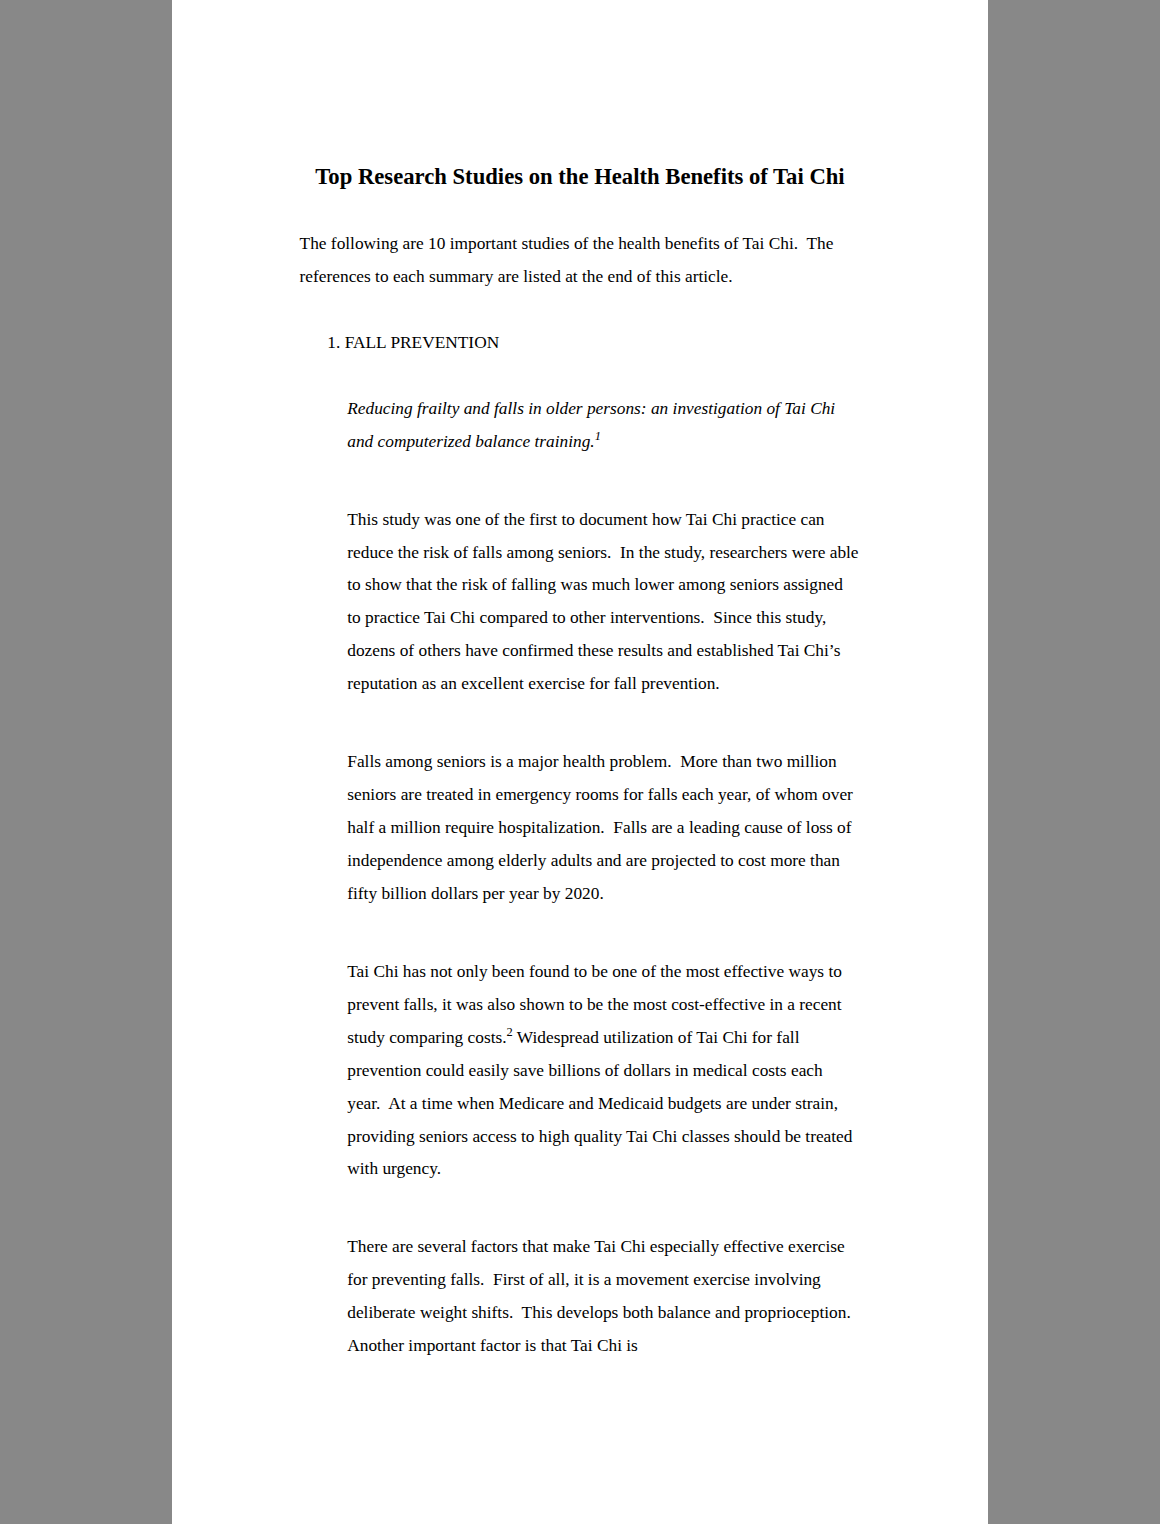Top Research Studies on the Health Benefits of Tai Chi
The following are 10 important studies of the health benefits of Tai Chi. The references to each summary are listed at the end of this article.
Fall Prevention
Reducing frailty and falls in older persons: an investigation of Tai Chi and computerized balance training.1
This study was one of the first to document how Tai Chi practice can reduce the risk of falls among seniors. In the study, researchers were able to show that the risk of falling was much lower among seniors assigned to practice Tai Chi compared to other interventions. Since this study, dozens of others have confirmed these results and established Tai Chi’s reputation as an excellent exercise for fall prevention.
Falls among seniors is a major health problem. More than two million seniors are treated in emergency rooms for falls each year, of whom over half a million require hospitalization. Falls are a leading cause of loss of independence among elderly adults and are projected to cost more than fifty billion dollars per year by 2020.
Tai Chi has not only been found to be one of the most effective ways to prevent falls, it was also shown to be the most cost-effective in a recent study comparing costs.2 Widespread utilization of Tai Chi for fall prevention could easily save billions of dollars in medical costs each year. At a time when Medicare and Medicaid budgets are under strain, providing seniors access to high quality Tai Chi classes should be treated with urgency.
There are several factors that make Tai Chi especially effective exercise for preventing falls. First of all, it is a movement exercise involving deliberate weight shifts. This develops both balance and proprioception. Another important factor is that Tai Chi is